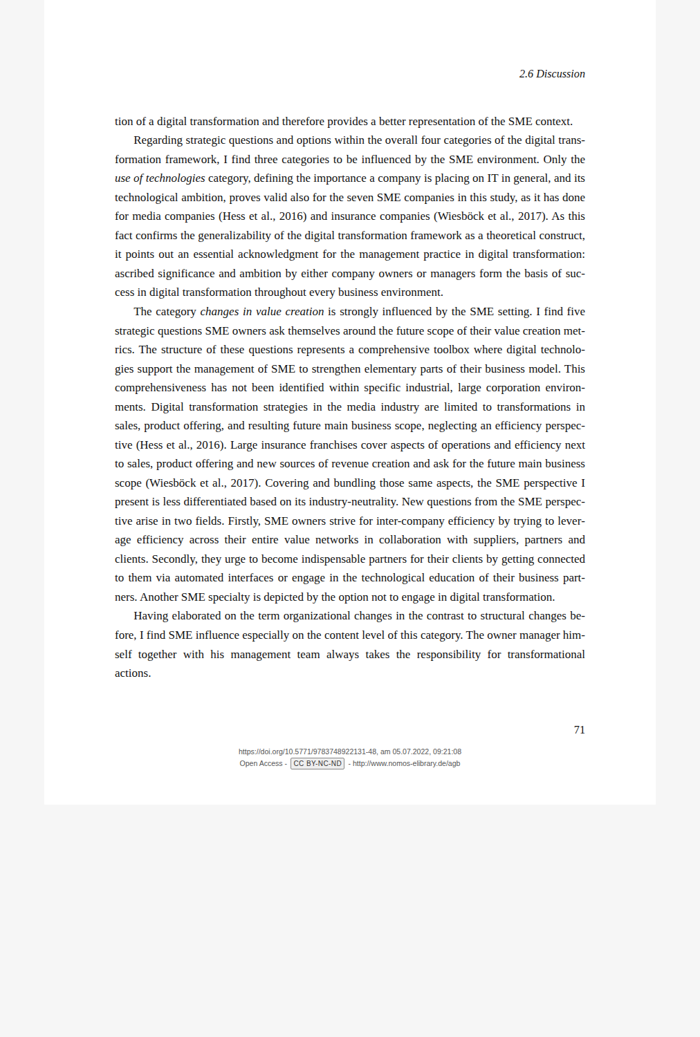2.6 Discussion
tion of a digital transformation and therefore provides a better representation of the SME context.
Regarding strategic questions and options within the overall four categories of the digital transformation framework, I find three categories to be influenced by the SME environment. Only the use of technologies category, defining the importance a company is placing on IT in general, and its technological ambition, proves valid also for the seven SME companies in this study, as it has done for media companies (Hess et al., 2016) and insurance companies (Wiesböck et al., 2017). As this fact confirms the generalizability of the digital transformation framework as a theoretical construct, it points out an essential acknowledgment for the management practice in digital transformation: ascribed significance and ambition by either company owners or managers form the basis of success in digital transformation throughout every business environment.
The category changes in value creation is strongly influenced by the SME setting. I find five strategic questions SME owners ask themselves around the future scope of their value creation metrics. The structure of these questions represents a comprehensive toolbox where digital technologies support the management of SME to strengthen elementary parts of their business model. This comprehensiveness has not been identified within specific industrial, large corporation environments. Digital transformation strategies in the media industry are limited to transformations in sales, product offering, and resulting future main business scope, neglecting an efficiency perspective (Hess et al., 2016). Large insurance franchises cover aspects of operations and efficiency next to sales, product offering and new sources of revenue creation and ask for the future main business scope (Wiesböck et al., 2017). Covering and bundling those same aspects, the SME perspective I present is less differentiated based on its industry-neutrality. New questions from the SME perspective arise in two fields. Firstly, SME owners strive for inter-company efficiency by trying to leverage efficiency across their entire value networks in collaboration with suppliers, partners and clients. Secondly, they urge to become indispensable partners for their clients by getting connected to them via automated interfaces or engage in the technological education of their business partners. Another SME specialty is depicted by the option not to engage in digital transformation.
Having elaborated on the term organizational changes in the contrast to structural changes before, I find SME influence especially on the content level of this category. The owner manager himself together with his management team always takes the responsibility for transformational actions.
71
https://doi.org/10.5771/9783748922131-48, am 05.07.2022, 09:21:08
Open Access - CC BY-NC-ND - http://www.nomos-elibrary.de/agb